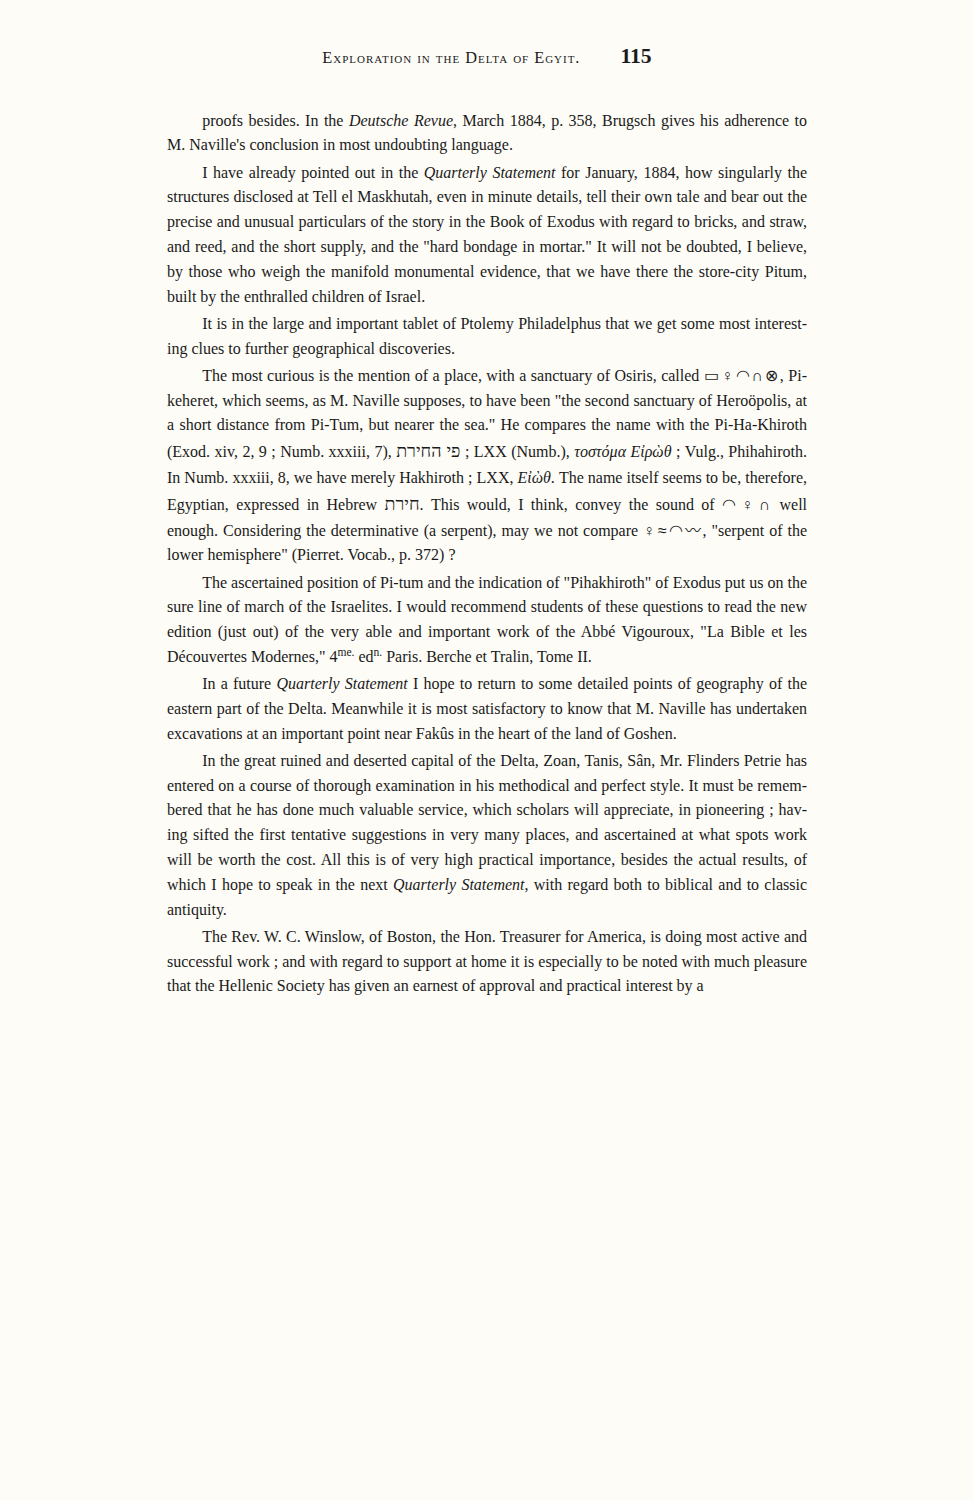Exploration in the Delta of Egyit. 115
proofs besides. In the Deutsche Revue, March 1884, p. 358, Brugsch gives his adherence to M. Naville's conclusion in most undoubting language.
I have already pointed out in the Quarterly Statement for January, 1884, how singularly the structures disclosed at Tell el Maskhutah, even in minute details, tell their own tale and bear out the precise and unusual particulars of the story in the Book of Exodus with regard to bricks, and straw, and reed, and the short supply, and the "hard bondage in mortar." It will not be doubted, I believe, by those who weigh the manifold monumental evidence, that we have there the store-city Pitum, built by the enthralled children of Israel.
It is in the large and important tablet of Ptolemy Philadelphus that we get some most interesting clues to further geographical discoveries.
The most curious is the mention of a place, with a sanctuary of Osiris, called ▭♀◠∩⊗, Pi-keheret, which seems, as M. Naville supposes, to have been "the second sanctuary of Heroöpolis, at a short distance from Pi-Tum, but nearer the sea." He compares the name with the Pi-Ha-Khiroth (Exod. xiv, 2, 9 ; Numb. xxxiii, 7), פי החירת ; LXX (Numb.), τοστόμα Εἰρὼθ ; Vulg., Phihahiroth. In Numb. xxxiii, 8, we have merely Hakhiroth ; LXX, Εἰὼθ. The name itself seems to be, therefore, Egyptian, expressed in Hebrew חירת. This would, I think, convey the sound of ◠♀∩ well enough. Considering the determinative (a serpent), may we not compare ♀≈◠〰, "serpent of the lower hemisphere" (Pierret. Vocab., p. 372) ?
The ascertained position of Pi-tum and the indication of "Pihakhiroth" of Exodus put us on the sure line of march of the Israelites. I would recommend students of these questions to read the new edition (just out) of the very able and important work of the Abbé Vigouroux, "La Bible et les Découvertes Modernes," 4me. edn. Paris. Berche et Tralin, Tome II.
In a future Quarterly Statement I hope to return to some detailed points of geography of the eastern part of the Delta. Meanwhile it is most satisfactory to know that M. Naville has undertaken excavations at an important point near Fakûs in the heart of the land of Goshen.
In the great ruined and deserted capital of the Delta, Zoan, Tanis, Sân, Mr. Flinders Petrie has entered on a course of thorough examination in his methodical and perfect style. It must be remembered that he has done much valuable service, which scholars will appreciate, in pioneering ; having sifted the first tentative suggestions in very many places, and ascertained at what spots work will be worth the cost. All this is of very high practical importance, besides the actual results, of which I hope to speak in the next Quarterly Statement, with regard both to biblical and to classic antiquity.
The Rev. W. C. Winslow, of Boston, the Hon. Treasurer for America, is doing most active and successful work ; and with regard to support at home it is especially to be noted with much pleasure that the Hellenic Society has given an earnest of approval and practical interest by a